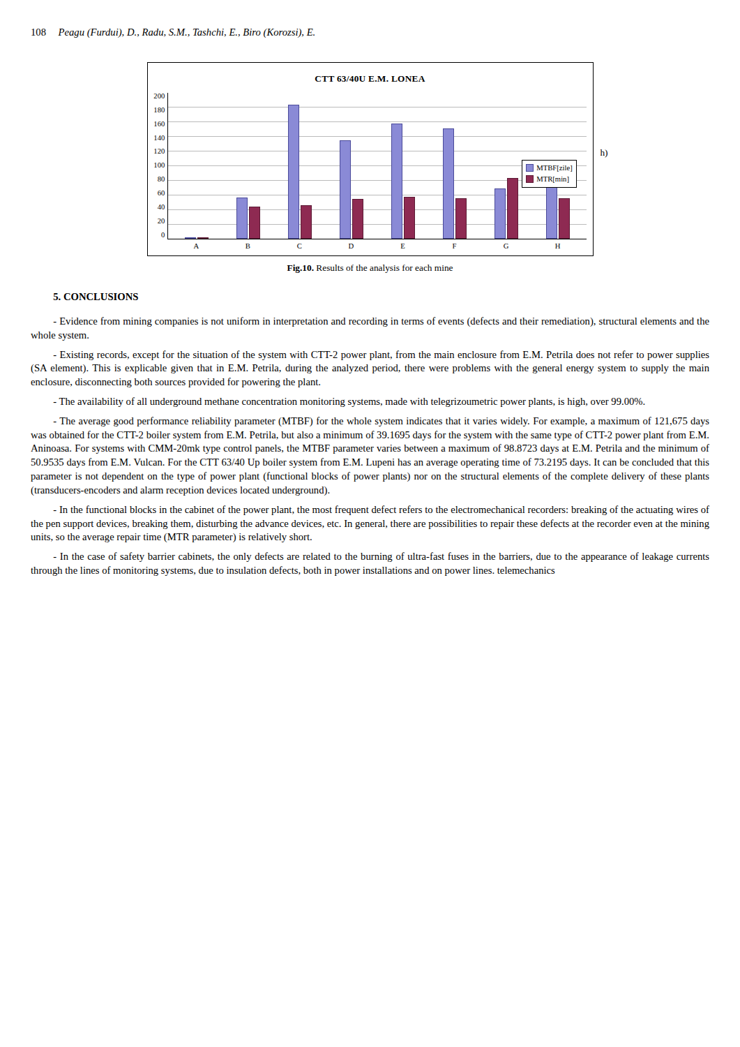108 Peagu (Furdui), D., Radu, S.M., Tashchi, E., Biro (Korozsi), E.
CTT 63/40U E.M. LONEA
200 180 160 140 120 100 80 60 40 20 0
ABCD EFGH
MTBF[zile]
MTR[min]
h)
Fig.10. Results of the analysis for each mine
5. CONCLUSIONS
- Evidence from mining companies is not uniform in interpretation and recording in terms of events (defects and their remediation), structural elements and the whole system.
- Existing records, except for the situation of the system with CTT-2 power plant, from the main enclosure from E.M. Petrila does not refer to power supplies (SA element). This is explicable given that in E.M. Petrila, during the analyzed period, there were problems with the general energy system to supply the main enclosure, disconnecting both sources provided for powering the plant.
- The availability of all underground methane concentration monitoring systems, made with telegrizoumetric power plants, is high, over 99.00%.
- The average good performance reliability parameter (MTBF) for the whole system indicates that it varies widely. For example, a maximum of 121,675 days was obtained for the CTT-2 boiler system from E.M. Petrila, but also a minimum of 39.1695 days for the system with the same type of CTT-2 power plant from E.M. Aninoasa. For systems with CMM-20mk type control panels, the MTBF parameter varies between a maximum of 98.8723 days at E.M. Petrila and the minimum of 50.9535 days from E.M. Vulcan. For the CTT 63/40 Up boiler system from E.M. Lupeni has an average operating time of 73.2195 days. It can be concluded that this parameter is not dependent on the type of power plant (functional blocks of power plants) nor on the structural elements of the complete delivery of these plants (transducers-encoders and alarm reception devices located underground).
- In the functional blocks in the cabinet of the power plant, the most frequent defect refers to the electromechanical recorders: breaking of the actuating wires of the pen support devices, breaking them, disturbing the advance devices, etc. In general, there are possibilities to repair these defects at the recorder even at the mining units, so the average repair time (MTR parameter) is relatively short.
- In the case of safety barrier cabinets, the only defects are related to the burning of ultra-fast fuses in the barriers, due to the appearance of leakage currents through the lines of monitoring systems, due to insulation defects, both in power installations and on power lines. telemechanics